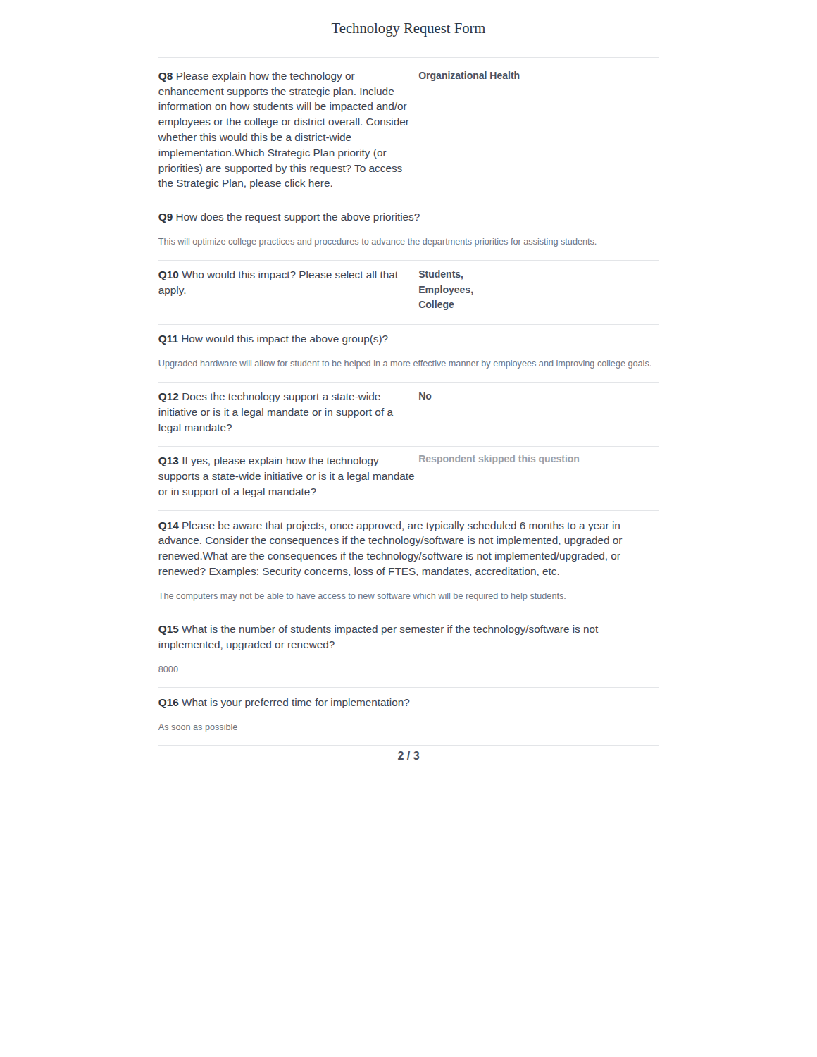Technology Request Form
| Q8 Please explain how the technology or enhancement supports the strategic plan. Include information on how students will be impacted and/or employees or the college or district overall. Consider whether this would this be a district-wide implementation.Which Strategic Plan priority (or priorities) are supported by this request? To access the Strategic Plan, please click here. | Organizational Health |
Q9 How does the request support the above priorities?
This will optimize college practices and procedures to advance the departments priorities for assisting students.
| Q10 Who would this impact? Please select all that apply. | Students, Employees, College |
Q11 How would this impact the above group(s)?
Upgraded hardware will allow for student to be helped in a more effective manner by employees and improving college goals.
| Q12 Does the technology support a state-wide initiative or is it a legal mandate or in support of a legal mandate? | No |
| Q13 If yes, please explain how the technology supports a state-wide initiative or is it a legal mandate or in support of a legal mandate? | Respondent skipped this question |
Q14 Please be aware that projects, once approved, are typically scheduled 6 months to a year in advance. Consider the consequences if the technology/software is not implemented, upgraded or renewed.What are the consequences if the technology/software is not implemented/upgraded, or renewed? Examples: Security concerns, loss of FTES, mandates, accreditation, etc.
The computers may not be able to have access to new software which will be required to help students.
Q15 What is the number of students impacted per semester if the technology/software is not implemented, upgraded or renewed?
8000
Q16 What is your preferred time for implementation?
As soon as possible
2 / 3